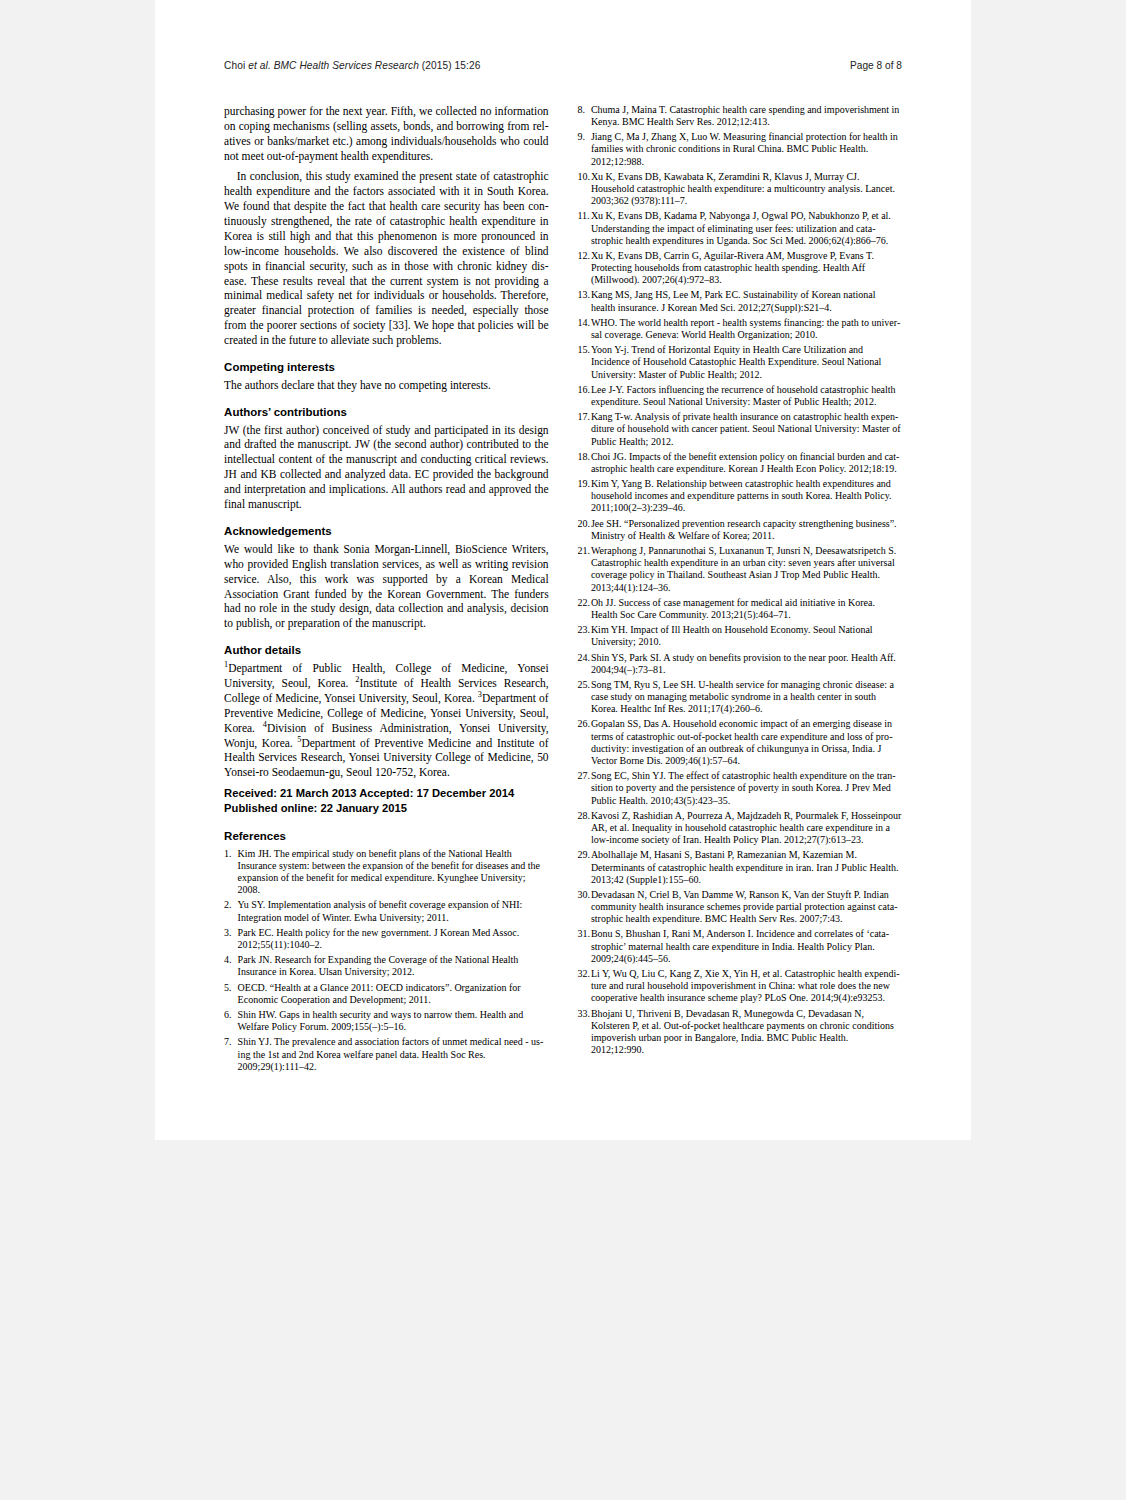Choi et al. BMC Health Services Research (2015) 15:26
Page 8 of 8
purchasing power for the next year. Fifth, we collected no information on coping mechanisms (selling assets, bonds, and borrowing from relatives or banks/market etc.) among individuals/households who could not meet out-of-payment health expenditures.
In conclusion, this study examined the present state of catastrophic health expenditure and the factors associated with it in South Korea. We found that despite the fact that health care security has been continuously strengthened, the rate of catastrophic health expenditure in Korea is still high and that this phenomenon is more pronounced in low-income households. We also discovered the existence of blind spots in financial security, such as in those with chronic kidney disease. These results reveal that the current system is not providing a minimal medical safety net for individuals or households. Therefore, greater financial protection of families is needed, especially those from the poorer sections of society [33]. We hope that policies will be created in the future to alleviate such problems.
Competing interests
The authors declare that they have no competing interests.
Authors’ contributions
JW (the first author) conceived of study and participated in its design and drafted the manuscript. JW (the second author) contributed to the intellectual content of the manuscript and conducting critical reviews. JH and KB collected and analyzed data. EC provided the background and interpretation and implications. All authors read and approved the final manuscript.
Acknowledgements
We would like to thank Sonia Morgan-Linnell, BioScience Writers, who provided English translation services, as well as writing revision service. Also, this work was supported by a Korean Medical Association Grant funded by the Korean Government. The funders had no role in the study design, data collection and analysis, decision to publish, or preparation of the manuscript.
Author details
1Department of Public Health, College of Medicine, Yonsei University, Seoul, Korea. 2Institute of Health Services Research, College of Medicine, Yonsei University, Seoul, Korea. 3Department of Preventive Medicine, College of Medicine, Yonsei University, Seoul, Korea. 4Division of Business Administration, Yonsei University, Wonju, Korea. 5Department of Preventive Medicine and Institute of Health Services Research, Yonsei University College of Medicine, 50 Yonsei-ro Seodaemun-gu, Seoul 120-752, Korea.
Received: 21 March 2013 Accepted: 17 December 2014 Published online: 22 January 2015
References
Kim JH. The empirical study on benefit plans of the National Health Insurance system: between the expansion of the benefit for diseases and the expansion of the benefit for medical expenditure. Kyunghee University; 2008.
Yu SY. Implementation analysis of benefit coverage expansion of NHI: Integration model of Winter. Ewha University; 2011.
Park EC. Health policy for the new government. J Korean Med Assoc. 2012;55(11):1040–2.
Park JN. Research for Expanding the Coverage of the National Health Insurance in Korea. Ulsan University; 2012.
OECD. “Health at a Glance 2011: OECD indicators”. Organization for Economic Cooperation and Development; 2011.
Shin HW. Gaps in health security and ways to narrow them. Health and Welfare Policy Forum. 2009;155(–):5–16.
Shin YJ. The prevalence and association factors of unmet medical need - using the 1st and 2nd Korea welfare panel data. Health Soc Res. 2009;29(1):111–42.
Chuma J, Maina T. Catastrophic health care spending and impoverishment in Kenya. BMC Health Serv Res. 2012;12:413.
Jiang C, Ma J, Zhang X, Luo W. Measuring financial protection for health in families with chronic conditions in Rural China. BMC Public Health. 2012;12:988.
Xu K, Evans DB, Kawabata K, Zeramdini R, Klavus J, Murray CJ. Household catastrophic health expenditure: a multicountry analysis. Lancet. 2003;362 (9378):111–7.
Xu K, Evans DB, Kadama P, Nabyonga J, Ogwal PO, Nabukhonzo P, et al. Understanding the impact of eliminating user fees: utilization and catastrophic health expenditures in Uganda. Soc Sci Med. 2006;62(4):866–76.
Xu K, Evans DB, Carrin G, Aguilar-Rivera AM, Musgrove P, Evans T. Protecting households from catastrophic health spending. Health Aff (Millwood). 2007;26(4):972–83.
Kang MS, Jang HS, Lee M, Park EC. Sustainability of Korean national health insurance. J Korean Med Sci. 2012;27(Suppl):S21–4.
WHO. The world health report - health systems financing: the path to universal coverage. Geneva: World Health Organization; 2010.
Yoon Y-j. Trend of Horizontal Equity in Health Care Utilization and Incidence of Household Catastophic Health Expenditure. Seoul National University: Master of Public Health; 2012.
Lee J-Y. Factors influencing the recurrence of household catastrophic health expenditure. Seoul National University: Master of Public Health; 2012.
Kang T-w. Analysis of private health insurance on catastrophic health expenditure of household with cancer patient. Seoul National University: Master of Public Health; 2012.
Choi JG. Impacts of the benefit extension policy on financial burden and catastrophic health care expenditure. Korean J Health Econ Policy. 2012;18:19.
Kim Y, Yang B. Relationship between catastrophic health expenditures and household incomes and expenditure patterns in south Korea. Health Policy. 2011;100(2–3):239–46.
Jee SH. “Personalized prevention research capacity strengthening business”. Ministry of Health & Welfare of Korea; 2011.
Weraphong J, Pannarunothai S, Luxananun T, Junsri N, Deesawatsripetch S. Catastrophic health expenditure in an urban city: seven years after universal coverage policy in Thailand. Southeast Asian J Trop Med Public Health. 2013;44(1):124–36.
Oh JJ. Success of case management for medical aid initiative in Korea. Health Soc Care Community. 2013;21(5):464–71.
Kim YH. Impact of Ill Health on Household Economy. Seoul National University; 2010.
Shin YS, Park SI. A study on benefits provision to the near poor. Health Aff. 2004;94(–):73–81.
Song TM, Ryu S, Lee SH. U-health service for managing chronic disease: a case study on managing metabolic syndrome in a health center in south Korea. Healthc Inf Res. 2011;17(4):260–6.
Gopalan SS, Das A. Household economic impact of an emerging disease in terms of catastrophic out-of-pocket health care expenditure and loss of productivity: investigation of an outbreak of chikungunya in Orissa, India. J Vector Borne Dis. 2009;46(1):57–64.
Song EC, Shin YJ. The effect of catastrophic health expenditure on the transition to poverty and the persistence of poverty in south Korea. J Prev Med Public Health. 2010;43(5):423–35.
Kavosi Z, Rashidian A, Pourreza A, Majdzadeh R, Pourmalek F, Hosseinpour AR, et al. Inequality in household catastrophic health care expenditure in a low-income society of Iran. Health Policy Plan. 2012;27(7):613–23.
Abolhallaje M, Hasani S, Bastani P, Ramezanian M, Kazemian M. Determinants of catastrophic health expenditure in iran. Iran J Public Health. 2013;42 (Supple1):155–60.
Devadasan N, Criel B, Van Damme W, Ranson K, Van der Stuyft P. Indian community health insurance schemes provide partial protection against catastrophic health expenditure. BMC Health Serv Res. 2007;7:43.
Bonu S, Bhushan I, Rani M, Anderson I. Incidence and correlates of ‘catastrophic’ maternal health care expenditure in India. Health Policy Plan. 2009;24(6):445–56.
Li Y, Wu Q, Liu C, Kang Z, Xie X, Yin H, et al. Catastrophic health expenditure and rural household impoverishment in China: what role does the new cooperative health insurance scheme play? PLoS One. 2014;9(4):e93253.
Bhojani U, Thriveni B, Devadasan R, Munegowda C, Devadasan N, Kolsteren P, et al. Out-of-pocket healthcare payments on chronic conditions impoverish urban poor in Bangalore, India. BMC Public Health. 2012;12:990.